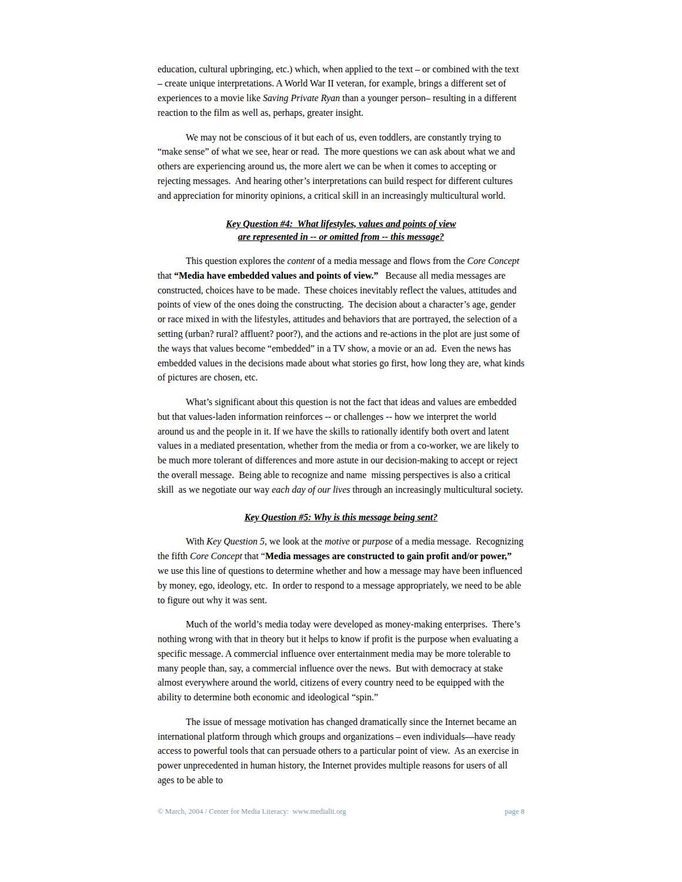education, cultural upbringing, etc.) which, when applied to the text – or combined with the text – create unique interpretations. A World War II veteran, for example, brings a different set of experiences to a movie like Saving Private Ryan than a younger person– resulting in a different reaction to the film as well as, perhaps, greater insight.
We may not be conscious of it but each of us, even toddlers, are constantly trying to “make sense” of what we see, hear or read. The more questions we can ask about what we and others are experiencing around us, the more alert we can be when it comes to accepting or rejecting messages. And hearing other’s interpretations can build respect for different cultures and appreciation for minority opinions, a critical skill in an increasingly multicultural world.
Key Question #4: What lifestyles, values and points of view are represented in -- or omitted from -- this message?
This question explores the content of a media message and flows from the Core Concept that “Media have embedded values and points of view.” Because all media messages are constructed, choices have to be made. These choices inevitably reflect the values, attitudes and points of view of the ones doing the constructing. The decision about a character’s age, gender or race mixed in with the lifestyles, attitudes and behaviors that are portrayed, the selection of a setting (urban? rural? affluent? poor?), and the actions and re-actions in the plot are just some of the ways that values become “embedded” in a TV show, a movie or an ad. Even the news has embedded values in the decisions made about what stories go first, how long they are, what kinds of pictures are chosen, etc.
What’s significant about this question is not the fact that ideas and values are embedded but that values-laden information reinforces -- or challenges -- how we interpret the world around us and the people in it. If we have the skills to rationally identify both overt and latent values in a mediated presentation, whether from the media or from a co-worker, we are likely to be much more tolerant of differences and more astute in our decision-making to accept or reject the overall message. Being able to recognize and name missing perspectives is also a critical skill as we negotiate our way each day of our lives through an increasingly multicultural society.
Key Question #5: Why is this message being sent?
With Key Question 5, we look at the motive or purpose of a media message. Recognizing the fifth Core Concept that “Media messages are constructed to gain profit and/or power,” we use this line of questions to determine whether and how a message may have been influenced by money, ego, ideology, etc. In order to respond to a message appropriately, we need to be able to figure out why it was sent.
Much of the world’s media today were developed as money-making enterprises. There’s nothing wrong with that in theory but it helps to know if profit is the purpose when evaluating a specific message. A commercial influence over entertainment media may be more tolerable to many people than, say, a commercial influence over the news. But with democracy at stake almost everywhere around the world, citizens of every country need to be equipped with the ability to determine both economic and ideological “spin.”
The issue of message motivation has changed dramatically since the Internet became an international platform through which groups and organizations – even individuals—have ready access to powerful tools that can persuade others to a particular point of view. As an exercise in power unprecedented in human history, the Internet provides multiple reasons for users of all ages to be able to
© March, 2004 / Center for Media Literacy: www.medialit.org page 8